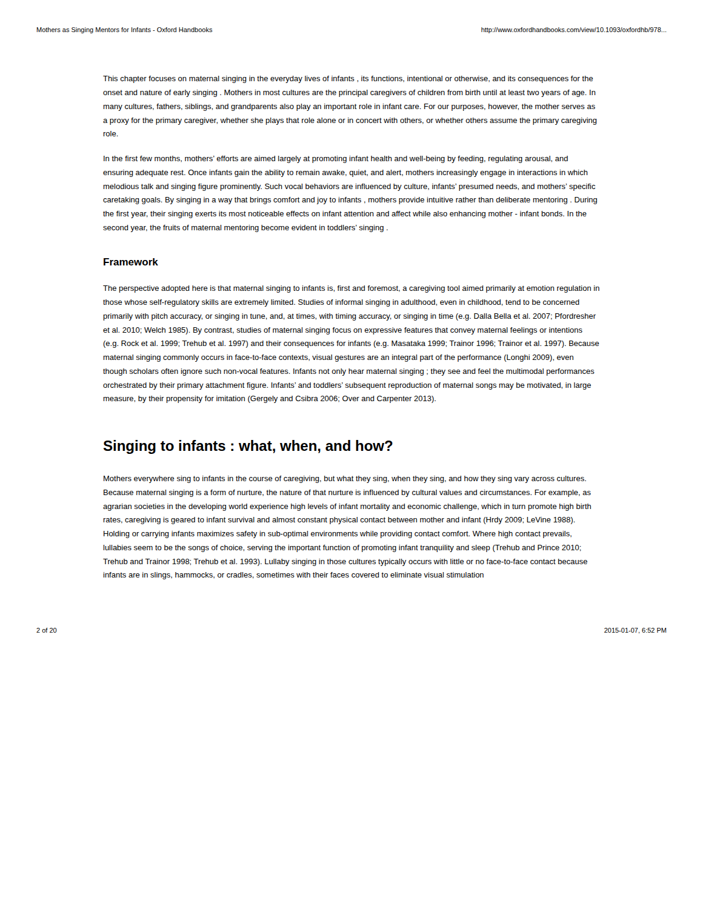Mothers as Singing Mentors for Infants - Oxford Handbooks
http://www.oxfordhandbooks.com/view/10.1093/oxfordhb/978...
This chapter focuses on maternal singing in the everyday lives of infants , its functions, intentional or otherwise, and its consequences for the onset and nature of early singing . Mothers in most cultures are the principal caregivers of children from birth until at least two years of age. In many cultures, fathers, siblings, and grandparents also play an important role in infant care. For our purposes, however, the mother serves as a proxy for the primary caregiver, whether she plays that role alone or in concert with others, or whether others assume the primary caregiving role.
In the first few months, mothers’ efforts are aimed largely at promoting infant health and well-being by feeding, regulating arousal, and ensuring adequate rest. Once infants gain the ability to remain awake, quiet, and alert, mothers increasingly engage in interactions in which melodious talk and singing figure prominently. Such vocal behaviors are influenced by culture, infants’ presumed needs, and mothers’ specific caretaking goals. By singing in a way that brings comfort and joy to infants , mothers provide intuitive rather than deliberate mentoring . During the first year, their singing exerts its most noticeable effects on infant attention and affect while also enhancing mother - infant bonds. In the second year, the fruits of maternal mentoring become evident in toddlers’ singing .
Framework
The perspective adopted here is that maternal singing to infants is, first and foremost, a caregiving tool aimed primarily at emotion regulation in those whose self-regulatory skills are extremely limited. Studies of informal singing in adulthood, even in childhood, tend to be concerned primarily with pitch accuracy, or singing in tune, and, at times, with timing accuracy, or singing in time (e.g. Dalla Bella et al. 2007; Pfordresher et al. 2010; Welch 1985). By contrast, studies of maternal singing focus on expressive features that convey maternal feelings or intentions (e.g. Rock et al. 1999; Trehub et al. 1997) and their consequences for infants (e.g. Masataka 1999; Trainor 1996; Trainor et al. 1997). Because maternal singing commonly occurs in face-to-face contexts, visual gestures are an integral part of the performance (Longhi 2009), even though scholars often ignore such non-vocal features. Infants not only hear maternal singing ; they see and feel the multimodal performances orchestrated by their primary attachment figure. Infants’ and toddlers’ subsequent reproduction of maternal songs may be motivated, in large measure, by their propensity for imitation (Gergely and Csibra 2006; Over and Carpenter 2013).
Singing to infants : what, when, and how?
Mothers everywhere sing to infants in the course of caregiving, but what they sing, when they sing, and how they sing vary across cultures. Because maternal singing is a form of nurture, the nature of that nurture is influenced by cultural values and circumstances. For example, as agrarian societies in the developing world experience high levels of infant mortality and economic challenge, which in turn promote high birth rates, caregiving is geared to infant survival and almost constant physical contact between mother and infant (Hrdy 2009; LeVine 1988). Holding or carrying infants maximizes safety in sub-optimal environments while providing contact comfort. Where high contact prevails, lullabies seem to be the songs of choice, serving the important function of promoting infant tranquility and sleep (Trehub and Prince 2010; Trehub and Trainor 1998; Trehub et al. 1993). Lullaby singing in those cultures typically occurs with little or no face-to-face contact because infants are in slings, hammocks, or cradles, sometimes with their faces covered to eliminate visual stimulation
2 of 20
2015-01-07, 6:52 PM